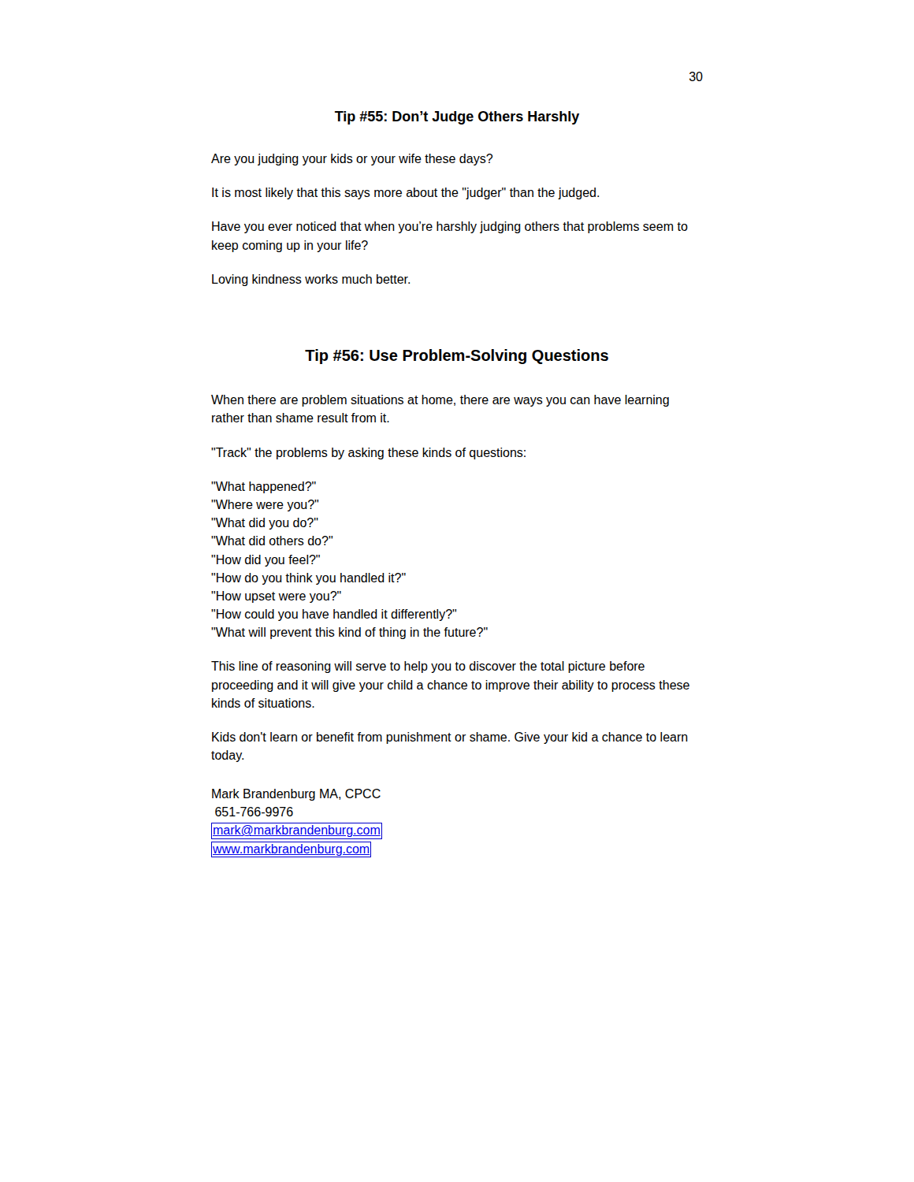30
Tip #55: Don’t Judge Others Harshly
Are you judging your kids or your wife these days?
It is most likely that this says more about the "judger" than the judged.
Have you ever noticed that when you’re harshly judging others that problems seem to keep coming up in your life?
Loving kindness works much better.
Tip #56: Use Problem-Solving Questions
When there are problem situations at home, there are ways you can have learning rather than shame result from it.
"Track" the problems by asking these kinds of questions:
"What happened?"
"Where were you?"
"What did you do?"
"What did others do?"
"How did you feel?"
"How do you think you handled it?"
"How upset were you?"
"How could you have handled it differently?"
"What will prevent this kind of thing in the future?"
This line of reasoning will serve to help you to discover the total picture before proceeding and it will give your child a chance to improve their ability to process these kinds of situations.
Kids don't learn or benefit from punishment or shame. Give your kid a chance to learn today.
Mark Brandenburg MA, CPCC
651-766-9976
mark@markbrandenburg.com
www.markbrandenburg.com